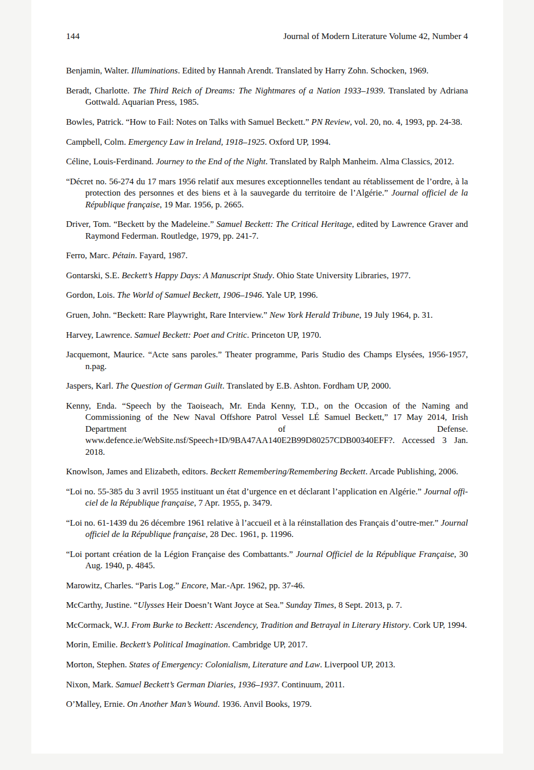144 Journal of Modern Literature Volume 42, Number 4
Benjamin, Walter. Illuminations. Edited by Hannah Arendt. Translated by Harry Zohn. Schocken, 1969.
Beradt, Charlotte. The Third Reich of Dreams: The Nightmares of a Nation 1933–1939. Translated by Adriana Gottwald. Aquarian Press, 1985.
Bowles, Patrick. “How to Fail: Notes on Talks with Samuel Beckett.” PN Review, vol. 20, no. 4, 1993, pp. 24-38.
Campbell, Colm. Emergency Law in Ireland, 1918–1925. Oxford UP, 1994.
Céline, Louis-Ferdinand. Journey to the End of the Night. Translated by Ralph Manheim. Alma Classics, 2012.
“Décret no. 56-274 du 17 mars 1956 relatif aux mesures exceptionnelles tendant au rétablissement de l’ordre, à la protection des personnes et des biens et à la sauvegarde du territoire de l’Algérie.” Journal officiel de la République française, 19 Mar. 1956, p. 2665.
Driver, Tom. “Beckett by the Madeleine.” Samuel Beckett: The Critical Heritage, edited by Lawrence Graver and Raymond Federman. Routledge, 1979, pp. 241-7.
Ferro, Marc. Pétain. Fayard, 1987.
Gontarski, S.E. Beckett’s Happy Days: A Manuscript Study. Ohio State University Libraries, 1977.
Gordon, Lois. The World of Samuel Beckett, 1906–1946. Yale UP, 1996.
Gruen, John. “Beckett: Rare Playwright, Rare Interview.” New York Herald Tribune, 19 July 1964, p. 31.
Harvey, Lawrence. Samuel Beckett: Poet and Critic. Princeton UP, 1970.
Jacquemont, Maurice. “Acte sans paroles.” Theater programme, Paris Studio des Champs Elysées, 1956-1957, n.pag.
Jaspers, Karl. The Question of German Guilt. Translated by E.B. Ashton. Fordham UP, 2000.
Kenny, Enda. “Speech by the Taoiseach, Mr. Enda Kenny, T.D., on the Occasion of the Naming and Commissioning of the New Naval Offshore Patrol Vessel LÉ Samuel Beckett,” 17 May 2014, Irish Department of Defense. www.defence.ie/WebSite.nsf/Speech+ID/9BA47AA140E2B99D80257CDB00340EFF?. Accessed 3 Jan. 2018.
Knowlson, James and Elizabeth, editors. Beckett Remembering/Remembering Beckett. Arcade Publishing, 2006.
“Loi no. 55-385 du 3 avril 1955 instituant un état d’urgence en et déclarant l’application en Algérie.” Journal officiel de la République française, 7 Apr. 1955, p. 3479.
“Loi no. 61-1439 du 26 décembre 1961 relative à l’accueil et à la réinstallation des Français d’outre-mer.” Journal officiel de la République française, 28 Dec. 1961, p. 11996.
“Loi portant création de la Légion Française des Combattants.” Journal Officiel de la République Française, 30 Aug. 1940, p. 4845.
Marowitz, Charles. “Paris Log.” Encore, Mar.-Apr. 1962, pp. 37-46.
McCarthy, Justine. “Ulysses Heir Doesn’t Want Joyce at Sea.” Sunday Times, 8 Sept. 2013, p. 7.
McCormack, W.J. From Burke to Beckett: Ascendency, Tradition and Betrayal in Literary History. Cork UP, 1994.
Morin, Emilie. Beckett’s Political Imagination. Cambridge UP, 2017.
Morton, Stephen. States of Emergency: Colonialism, Literature and Law. Liverpool UP, 2013.
Nixon, Mark. Samuel Beckett’s German Diaries, 1936–1937. Continuum, 2011.
O’Malley, Ernie. On Another Man’s Wound. 1936. Anvil Books, 1979.